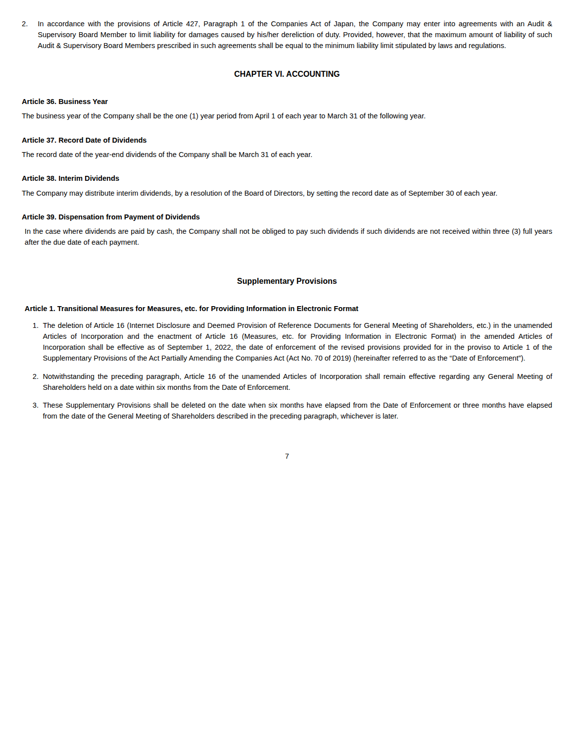2.
In accordance with the provisions of Article 427, Paragraph 1 of the Companies Act of Japan, the Company may enter into agreements with an Audit & Supervisory Board Member to limit liability for damages caused by his/her dereliction of duty. Provided, however, that the maximum amount of liability of such Audit & Supervisory Board Members prescribed in such agreements shall be equal to the minimum liability limit stipulated by laws and regulations.
CHAPTER VI. ACCOUNTING
Article 36. Business Year
The business year of the Company shall be the one (1) year period from April 1 of each year to March 31 of the following year.
Article 37. Record Date of Dividends
The record date of the year-end dividends of the Company shall be March 31 of each year.
Article 38. Interim Dividends
The Company may distribute interim dividends, by a resolution of the Board of Directors, by setting the record date as of September 30 of each year.
Article 39. Dispensation from Payment of Dividends
In the case where dividends are paid by cash, the Company shall not be obliged to pay such dividends if such dividends are not received within three (3) full years after the due date of each payment.
Supplementary Provisions
Article 1. Transitional Measures for Measures, etc. for Providing Information in Electronic Format
The deletion of Article 16 (Internet Disclosure and Deemed Provision of Reference Documents for General Meeting of Shareholders, etc.) in the unamended Articles of Incorporation and the enactment of Article 16 (Measures, etc. for Providing Information in Electronic Format) in the amended Articles of Incorporation shall be effective as of September 1, 2022, the date of enforcement of the revised provisions provided for in the proviso to Article 1 of the Supplementary Provisions of the Act Partially Amending the Companies Act (Act No. 70 of 2019) (hereinafter referred to as the “Date of Enforcement”).
Notwithstanding the preceding paragraph, Article 16 of the unamended Articles of Incorporation shall remain effective regarding any General Meeting of Shareholders held on a date within six months from the Date of Enforcement.
These Supplementary Provisions shall be deleted on the date when six months have elapsed from the Date of Enforcement or three months have elapsed from the date of the General Meeting of Shareholders described in the preceding paragraph, whichever is later.
7